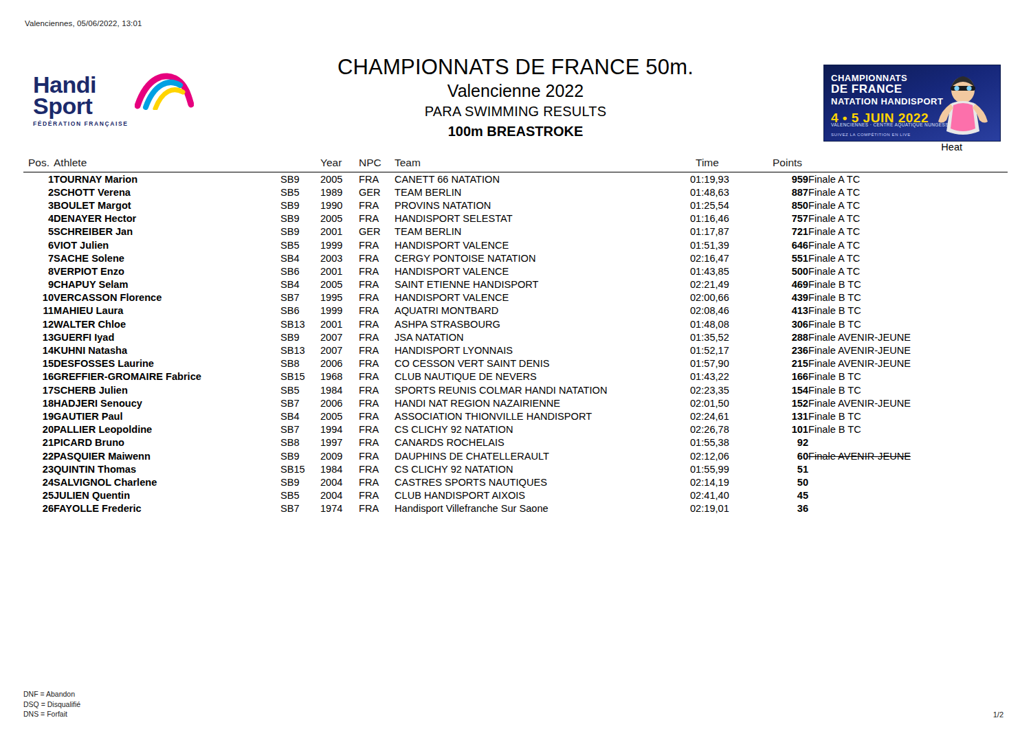Valenciennes, 05/06/2022, 13:01
Handi
Sport
FÉDÉRATION FRANÇAISE
CHAMPIONNATS DE FRANCE 50m.
Valencienne 2022
PARA SWIMMING RESULTS
100m BREASTROKE
CHAMPIONNATS
DE FRANCE
NATATION HANDISPORT
4 • 5 JUIN 2022
VALENCIENNES · CENTRE AQUATIQUE NUNGESSER
SUIVEZ LA COMPÉTITION EN LIVE
Heat
| Pos. | Athlete | | Year | NPC | Team | Time | Points | |
| --- | --- | --- | --- | --- | --- | --- | --- | --- |
| 1 | TOURNAY Marion | SB9 | 2005 | FRA | CANETT 66 NATATION | 01:19,93 | 959 | Finale A TC |
| 2 | SCHOTT Verena | SB5 | 1989 | GER | TEAM BERLIN | 01:48,63 | 887 | Finale A TC |
| 3 | BOULET Margot | SB9 | 1990 | FRA | PROVINS NATATION | 01:25,54 | 850 | Finale A TC |
| 4 | DENAYER Hector | SB9 | 2005 | FRA | HANDISPORT SELESTAT | 01:16,46 | 757 | Finale A TC |
| 5 | SCHREIBER Jan | SB9 | 2001 | GER | TEAM BERLIN | 01:17,87 | 721 | Finale A TC |
| 6 | VIOT Julien | SB5 | 1999 | FRA | HANDISPORT VALENCE | 01:51,39 | 646 | Finale A TC |
| 7 | SACHE Solene | SB4 | 2003 | FRA | CERGY PONTOISE NATATION | 02:16,47 | 551 | Finale A TC |
| 8 | VERPIOT Enzo | SB6 | 2001 | FRA | HANDISPORT VALENCE | 01:43,85 | 500 | Finale A TC |
| 9 | CHAPUY Selam | SB4 | 2005 | FRA | SAINT ETIENNE HANDISPORT | 02:21,49 | 469 | Finale B TC |
| 10 | VERCASSON Florence | SB7 | 1995 | FRA | HANDISPORT VALENCE | 02:00,66 | 439 | Finale B TC |
| 11 | MAHIEU Laura | SB6 | 1999 | FRA | AQUATRI MONTBARD | 02:08,46 | 413 | Finale B TC |
| 12 | WALTER Chloe | SB13 | 2001 | FRA | ASHPA STRASBOURG | 01:48,08 | 306 | Finale B TC |
| 13 | GUERFI Iyad | SB9 | 2007 | FRA | JSA NATATION | 01:35,52 | 288 | Finale AVENIR-JEUNE |
| 14 | KUHNI Natasha | SB13 | 2007 | FRA | HANDISPORT LYONNAIS | 01:52,17 | 236 | Finale AVENIR-JEUNE |
| 15 | DESFOSSES Laurine | SB8 | 2006 | FRA | CO CESSON VERT SAINT DENIS | 01:57,90 | 215 | Finale AVENIR-JEUNE |
| 16 | GREFFIER-GROMAIRE Fabrice | SB15 | 1968 | FRA | CLUB NAUTIQUE DE NEVERS | 01:43,22 | 166 | Finale B TC |
| 17 | SCHERB Julien | SB5 | 1984 | FRA | SPORTS REUNIS COLMAR HANDI NATATION | 02:23,35 | 154 | Finale B TC |
| 18 | HADJERI Senoucy | SB7 | 2006 | FRA | HANDI NAT REGION NAZAIRIENNE | 02:01,50 | 152 | Finale AVENIR-JEUNE |
| 19 | GAUTIER Paul | SB4 | 2005 | FRA | ASSOCIATION THIONVILLE HANDISPORT | 02:24,61 | 131 | Finale B TC |
| 20 | PALLIER Leopoldine | SB7 | 1994 | FRA | CS CLICHY 92 NATATION | 02:26,78 | 101 | Finale B TC |
| 21 | PICARD Bruno | SB8 | 1997 | FRA | CANARDS ROCHELAIS | 01:55,38 | 92 | |
| 22 | PASQUIER Maiwenn | SB9 | 2009 | FRA | DAUPHINS DE CHATELLERAULT | 02:12,06 | 60 | Finale AVENIR-JEUNE |
| 23 | QUINTIN Thomas | SB15 | 1984 | FRA | CS CLICHY 92 NATATION | 01:55,99 | 51 | |
| 24 | SALVIGNOL Charlene | SB9 | 2004 | FRA | CASTRES SPORTS NAUTIQUES | 02:14,19 | 50 | |
| 25 | JULIEN Quentin | SB5 | 2004 | FRA | CLUB HANDISPORT AIXOIS | 02:41,40 | 45 | |
| 26 | FAYOLLE Frederic | SB7 | 1974 | FRA | Handisport Villefranche Sur Saone | 02:19,01 | 36 | |
DNF = Abandon
DSQ = Disqualifié
DNS = Forfait
1/2